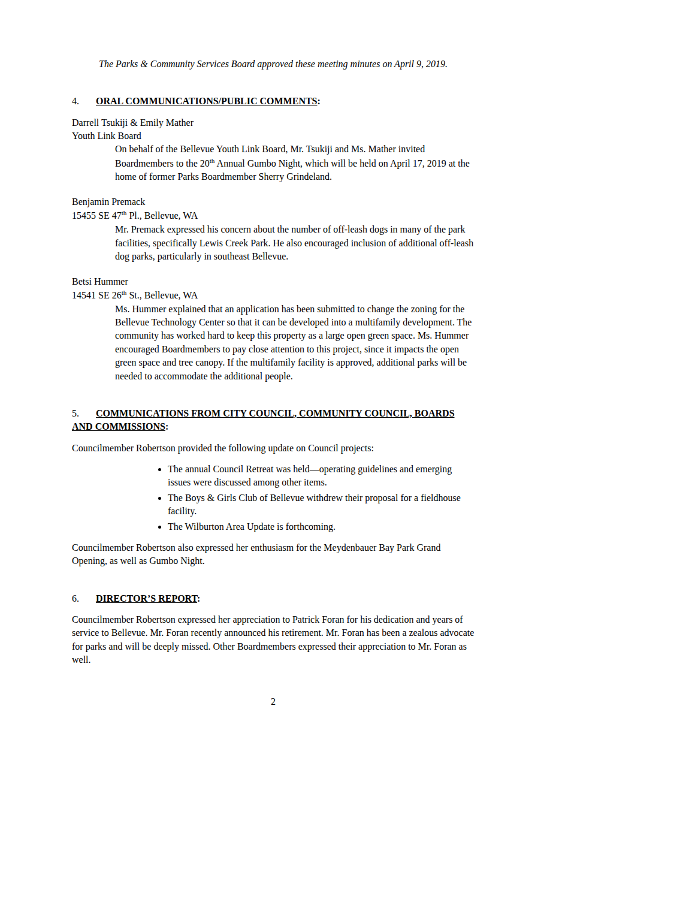The Parks & Community Services Board approved these meeting minutes on April 9, 2019.
4. Oral Communications/Public Comments:
Darrell Tsukiji & Emily Mather
Youth Link Board
On behalf of the Bellevue Youth Link Board, Mr. Tsukiji and Ms. Mather invited Boardmembers to the 20th Annual Gumbo Night, which will be held on April 17, 2019 at the home of former Parks Boardmember Sherry Grindeland.
Benjamin Premack
15455 SE 47th Pl., Bellevue, WA
Mr. Premack expressed his concern about the number of off-leash dogs in many of the park facilities, specifically Lewis Creek Park. He also encouraged inclusion of additional off-leash dog parks, particularly in southeast Bellevue.
Betsi Hummer
14541 SE 26th St., Bellevue, WA
Ms. Hummer explained that an application has been submitted to change the zoning for the Bellevue Technology Center so that it can be developed into a multifamily development. The community has worked hard to keep this property as a large open green space. Ms. Hummer encouraged Boardmembers to pay close attention to this project, since it impacts the open green space and tree canopy. If the multifamily facility is approved, additional parks will be needed to accommodate the additional people.
5. Communications from City Council, Community Council, Boards and Commissions:
Councilmember Robertson provided the following update on Council projects:
The annual Council Retreat was held—operating guidelines and emerging issues were discussed among other items.
The Boys & Girls Club of Bellevue withdrew their proposal for a fieldhouse facility.
The Wilburton Area Update is forthcoming.
Councilmember Robertson also expressed her enthusiasm for the Meydenbauer Bay Park Grand Opening, as well as Gumbo Night.
6. Director’s Report:
Councilmember Robertson expressed her appreciation to Patrick Foran for his dedication and years of service to Bellevue. Mr. Foran recently announced his retirement. Mr. Foran has been a zealous advocate for parks and will be deeply missed. Other Boardmembers expressed their appreciation to Mr. Foran as well.
2